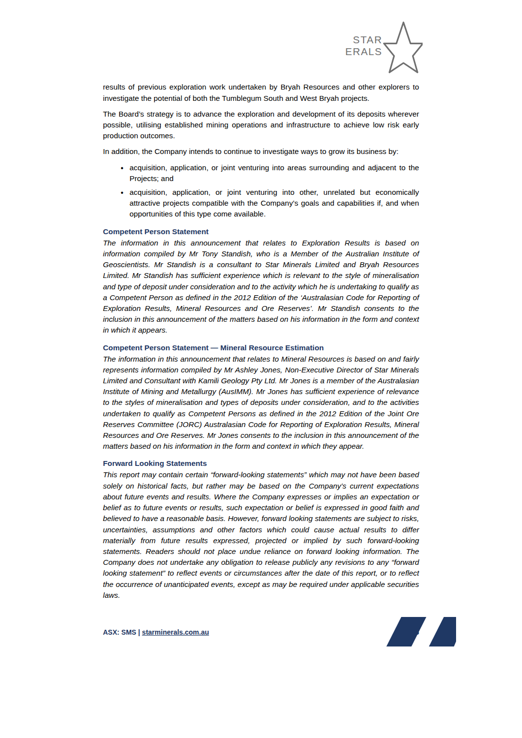STAR MINERALS
results of previous exploration work undertaken by Bryah Resources and other explorers to investigate the potential of both the Tumblegum South and West Bryah projects.
The Board’s strategy is to advance the exploration and development of its deposits wherever possible, utilising established mining operations and infrastructure to achieve low risk early production outcomes.
In addition, the Company intends to continue to investigate ways to grow its business by:
acquisition, application, or joint venturing into areas surrounding and adjacent to the Projects; and
acquisition, application, or joint venturing into other, unrelated but economically attractive projects compatible with the Company’s goals and capabilities if, and when opportunities of this type come available.
Competent Person Statement
The information in this announcement that relates to Exploration Results is based on information compiled by Mr Tony Standish, who is a Member of the Australian Institute of Geoscientists. Mr Standish is a consultant to Star Minerals Limited and Bryah Resources Limited. Mr Standish has sufficient experience which is relevant to the style of mineralisation and type of deposit under consideration and to the activity which he is undertaking to qualify as a Competent Person as defined in the 2012 Edition of the ‘Australasian Code for Reporting of Exploration Results, Mineral Resources and Ore Reserves’. Mr Standish consents to the inclusion in this announcement of the matters based on his information in the form and context in which it appears.
Competent Person Statement — Mineral Resource Estimation
The information in this announcement that relates to Mineral Resources is based on and fairly represents information compiled by Mr Ashley Jones, Non-Executive Director of Star Minerals Limited and Consultant with Kamili Geology Pty Ltd. Mr Jones is a member of the Australasian Institute of Mining and Metallurgy (AusIMM). Mr Jones has sufficient experience of relevance to the styles of mineralisation and types of deposits under consideration, and to the activities undertaken to qualify as Competent Persons as defined in the 2012 Edition of the Joint Ore Reserves Committee (JORC) Australasian Code for Reporting of Exploration Results, Mineral Resources and Ore Reserves. Mr Jones consents to the inclusion in this announcement of the matters based on his information in the form and context in which they appear.
Forward Looking Statements
This report may contain certain “forward-looking statements” which may not have been based solely on historical facts, but rather may be based on the Company’s current expectations about future events and results. Where the Company expresses or implies an expectation or belief as to future events or results, such expectation or belief is expressed in good faith and believed to have a reasonable basis. However, forward looking statements are subject to risks, uncertainties, assumptions and other factors which could cause actual results to differ materially from future results expressed, projected or implied by such forward-looking statements. Readers should not place undue reliance on forward looking information. The Company does not undertake any obligation to release publicly any revisions to any “forward looking statement” to reflect events or circumstances after the date of this report, or to reflect the occurrence of unanticipated events, except as may be required under applicable securities laws.
ASX: SMS | starminerals.com.au
5